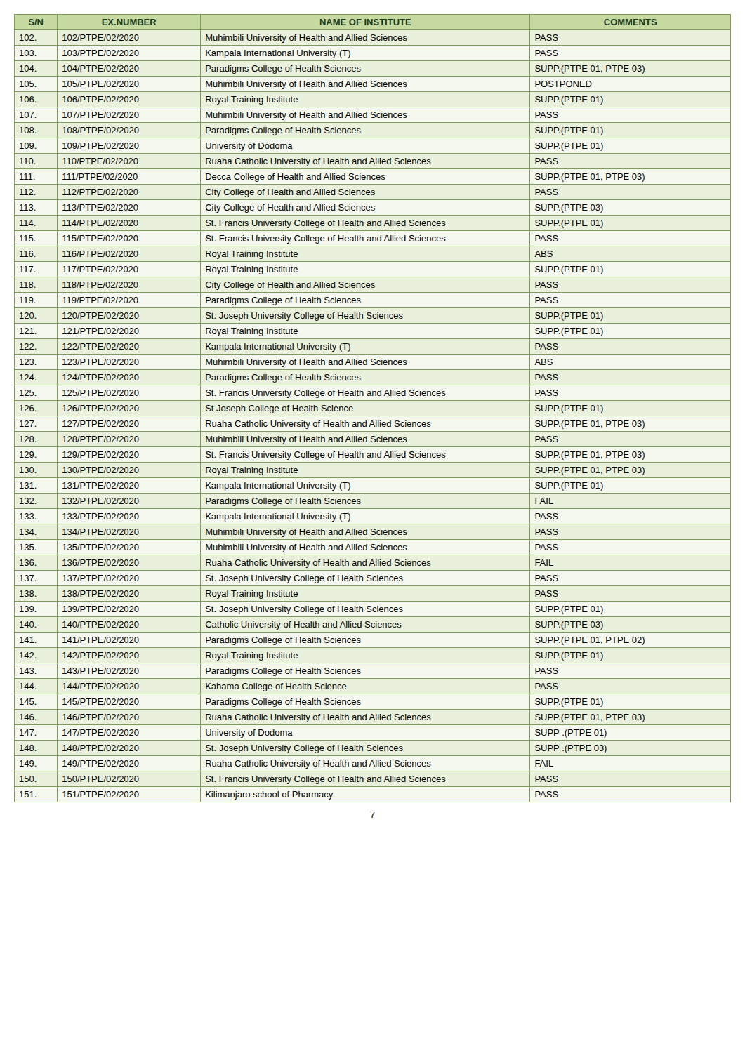| S/N | EX.NUMBER | NAME OF INSTITUTE | COMMENTS |
| --- | --- | --- | --- |
| 102. | 102/PTPE/02/2020 | Muhimbili University of Health and Allied Sciences | PASS |
| 103. | 103/PTPE/02/2020 | Kampala International University (T) | PASS |
| 104. | 104/PTPE/02/2020 | Paradigms College of Health Sciences | SUPP.(PTPE 01, PTPE 03) |
| 105. | 105/PTPE/02/2020 | Muhimbili University of Health and Allied Sciences | POSTPONED |
| 106. | 106/PTPE/02/2020 | Royal Training Institute | SUPP.(PTPE 01) |
| 107. | 107/PTPE/02/2020 | Muhimbili University of Health and Allied Sciences | PASS |
| 108. | 108/PTPE/02/2020 | Paradigms College of Health Sciences | SUPP.(PTPE 01) |
| 109. | 109/PTPE/02/2020 | University of Dodoma | SUPP.(PTPE 01) |
| 110. | 110/PTPE/02/2020 | Ruaha Catholic University of Health and Allied Sciences | PASS |
| 111. | 111/PTPE/02/2020 | Decca College of Health and Allied Sciences | SUPP.(PTPE 01, PTPE 03) |
| 112. | 112/PTPE/02/2020 | City College of Health and Allied Sciences | PASS |
| 113. | 113/PTPE/02/2020 | City College of Health and Allied Sciences | SUPP.(PTPE 03) |
| 114. | 114/PTPE/02/2020 | St. Francis University College of Health and Allied Sciences | SUPP.(PTPE 01) |
| 115. | 115/PTPE/02/2020 | St. Francis University College of Health and Allied Sciences | PASS |
| 116. | 116/PTPE/02/2020 | Royal Training Institute | ABS |
| 117. | 117/PTPE/02/2020 | Royal Training Institute | SUPP.(PTPE 01) |
| 118. | 118/PTPE/02/2020 | City College of Health and Allied Sciences | PASS |
| 119. | 119/PTPE/02/2020 | Paradigms College of Health Sciences | PASS |
| 120. | 120/PTPE/02/2020 | St. Joseph University College of Health Sciences | SUPP.(PTPE 01) |
| 121. | 121/PTPE/02/2020 | Royal Training Institute | SUPP.(PTPE 01) |
| 122. | 122/PTPE/02/2020 | Kampala International University (T) | PASS |
| 123. | 123/PTPE/02/2020 | Muhimbili University of Health and Allied Sciences | ABS |
| 124. | 124/PTPE/02/2020 | Paradigms College of Health Sciences | PASS |
| 125. | 125/PTPE/02/2020 | St. Francis University College of Health and Allied Sciences | PASS |
| 126. | 126/PTPE/02/2020 | St Joseph College of Health Science | SUPP.(PTPE 01) |
| 127. | 127/PTPE/02/2020 | Ruaha Catholic University of Health and Allied Sciences | SUPP.(PTPE 01, PTPE 03) |
| 128. | 128/PTPE/02/2020 | Muhimbili University of Health and Allied Sciences | PASS |
| 129. | 129/PTPE/02/2020 | St. Francis University College of Health and Allied Sciences | SUPP.(PTPE 01, PTPE 03) |
| 130. | 130/PTPE/02/2020 | Royal Training Institute | SUPP.(PTPE 01, PTPE 03) |
| 131. | 131/PTPE/02/2020 | Kampala International University (T) | SUPP.(PTPE 01) |
| 132. | 132/PTPE/02/2020 | Paradigms College of Health Sciences | FAIL |
| 133. | 133/PTPE/02/2020 | Kampala International University (T) | PASS |
| 134. | 134/PTPE/02/2020 | Muhimbili University of Health and Allied Sciences | PASS |
| 135. | 135/PTPE/02/2020 | Muhimbili University of Health and Allied Sciences | PASS |
| 136. | 136/PTPE/02/2020 | Ruaha Catholic University of Health and Allied Sciences | FAIL |
| 137. | 137/PTPE/02/2020 | St. Joseph University College of Health Sciences | PASS |
| 138. | 138/PTPE/02/2020 | Royal Training Institute | PASS |
| 139. | 139/PTPE/02/2020 | St. Joseph University College of Health Sciences | SUPP.(PTPE 01) |
| 140. | 140/PTPE/02/2020 | Catholic University of Health and Allied Sciences | SUPP.(PTPE 03) |
| 141. | 141/PTPE/02/2020 | Paradigms College of Health Sciences | SUPP.(PTPE 01, PTPE 02) |
| 142. | 142/PTPE/02/2020 | Royal Training Institute | SUPP.(PTPE 01) |
| 143. | 143/PTPE/02/2020 | Paradigms College of Health Sciences | PASS |
| 144. | 144/PTPE/02/2020 | Kahama College of Health Science | PASS |
| 145. | 145/PTPE/02/2020 | Paradigms College of Health Sciences | SUPP.(PTPE 01) |
| 146. | 146/PTPE/02/2020 | Ruaha Catholic University of Health and Allied Sciences | SUPP.(PTPE 01, PTPE 03) |
| 147. | 147/PTPE/02/2020 | University of Dodoma | SUPP .(PTPE 01) |
| 148. | 148/PTPE/02/2020 | St. Joseph University College of Health Sciences | SUPP .(PTPE 03) |
| 149. | 149/PTPE/02/2020 | Ruaha Catholic University of Health and Allied Sciences | FAIL |
| 150. | 150/PTPE/02/2020 | St. Francis University College of Health and Allied Sciences | PASS |
| 151. | 151/PTPE/02/2020 | Kilimanjaro school of Pharmacy | PASS |
7